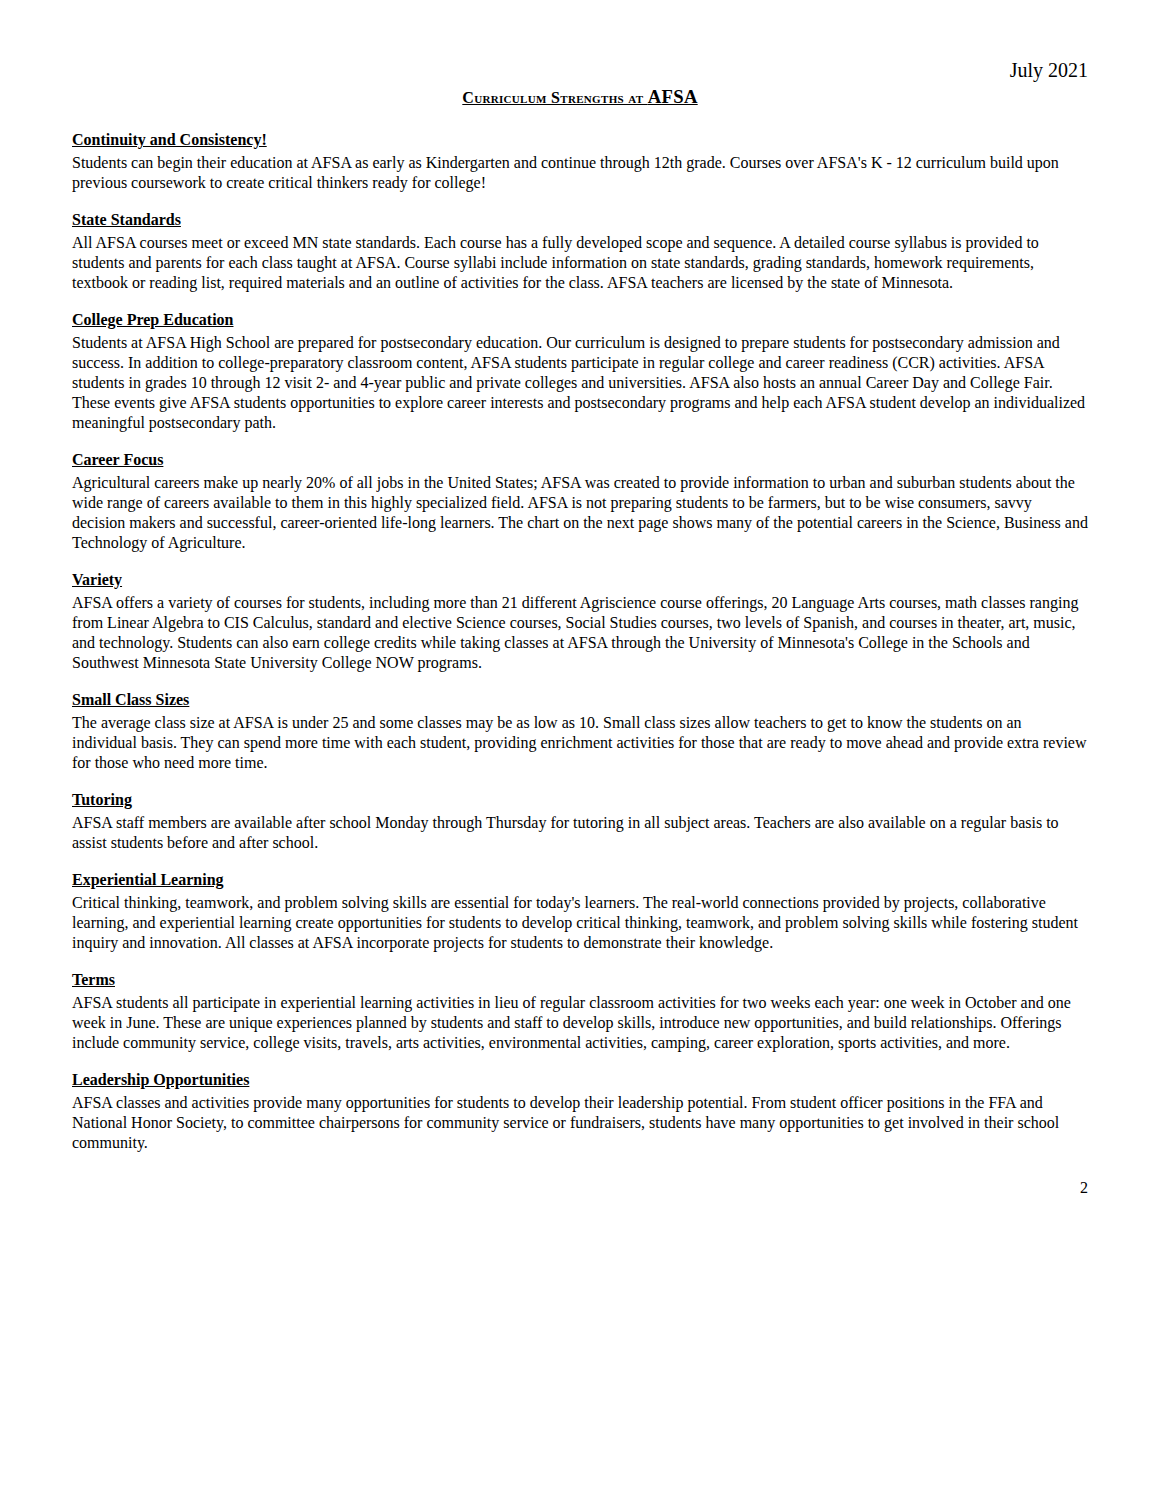July 2021
Curriculum Strengths at AFSA
Continuity and Consistency!
Students can begin their education at AFSA as early as Kindergarten and continue through 12th grade. Courses over AFSA's K - 12 curriculum build upon previous coursework to create critical thinkers ready for college!
State Standards
All AFSA courses meet or exceed MN state standards. Each course has a fully developed scope and sequence. A detailed course syllabus is provided to students and parents for each class taught at AFSA. Course syllabi include information on state standards, grading standards, homework requirements, textbook or reading list, required materials and an outline of activities for the class. AFSA teachers are licensed by the state of Minnesota.
College Prep Education
Students at AFSA High School are prepared for postsecondary education. Our curriculum is designed to prepare students for postsecondary admission and success. In addition to college-preparatory classroom content, AFSA students participate in regular college and career readiness (CCR) activities. AFSA students in grades 10 through 12 visit 2- and 4-year public and private colleges and universities. AFSA also hosts an annual Career Day and College Fair. These events give AFSA students opportunities to explore career interests and postsecondary programs and help each AFSA student develop an individualized meaningful postsecondary path.
Career Focus
Agricultural careers make up nearly 20% of all jobs in the United States; AFSA was created to provide information to urban and suburban students about the wide range of careers available to them in this highly specialized field. AFSA is not preparing students to be farmers, but to be wise consumers, savvy decision makers and successful, career-oriented life-long learners. The chart on the next page shows many of the potential careers in the Science, Business and Technology of Agriculture.
Variety
AFSA offers a variety of courses for students, including more than 21 different Agriscience course offerings, 20 Language Arts courses, math classes ranging from Linear Algebra to CIS Calculus, standard and elective Science courses, Social Studies courses, two levels of Spanish, and courses in theater, art, music, and technology. Students can also earn college credits while taking classes at AFSA through the University of Minnesota's College in the Schools and Southwest Minnesota State University College NOW programs.
Small Class Sizes
The average class size at AFSA is under 25 and some classes may be as low as 10. Small class sizes allow teachers to get to know the students on an individual basis. They can spend more time with each student, providing enrichment activities for those that are ready to move ahead and provide extra review for those who need more time.
Tutoring
AFSA staff members are available after school Monday through Thursday for tutoring in all subject areas. Teachers are also available on a regular basis to assist students before and after school.
Experiential Learning
Critical thinking, teamwork, and problem solving skills are essential for today's learners. The real-world connections provided by projects, collaborative learning, and experiential learning create opportunities for students to develop critical thinking, teamwork, and problem solving skills while fostering student inquiry and innovation. All classes at AFSA incorporate projects for students to demonstrate their knowledge.
Terms
AFSA students all participate in experiential learning activities in lieu of regular classroom activities for two weeks each year: one week in October and one week in June. These are unique experiences planned by students and staff to develop skills, introduce new opportunities, and build relationships. Offerings include community service, college visits, travels, arts activities, environmental activities, camping, career exploration, sports activities, and more.
Leadership Opportunities
AFSA classes and activities provide many opportunities for students to develop their leadership potential. From student officer positions in the FFA and National Honor Society, to committee chairpersons for community service or fundraisers, students have many opportunities to get involved in their school community.
2